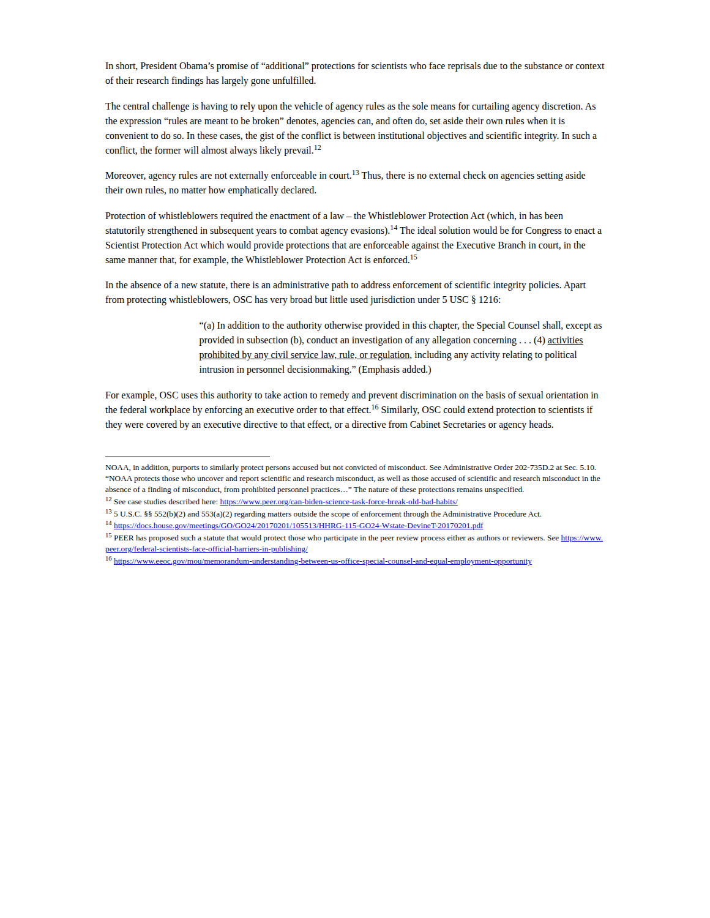In short, President Obama’s promise of “additional” protections for scientists who face reprisals due to the substance or context of their research findings has largely gone unfulfilled.
The central challenge is having to rely upon the vehicle of agency rules as the sole means for curtailing agency discretion. As the expression “rules are meant to be broken” denotes, agencies can, and often do, set aside their own rules when it is convenient to do so. In these cases, the gist of the conflict is between institutional objectives and scientific integrity. In such a conflict, the former will almost always likely prevail.12
Moreover, agency rules are not externally enforceable in court.13 Thus, there is no external check on agencies setting aside their own rules, no matter how emphatically declared.
Protection of whistleblowers required the enactment of a law – the Whistleblower Protection Act (which, in has been statutorily strengthened in subsequent years to combat agency evasions).14 The ideal solution would be for Congress to enact a Scientist Protection Act which would provide protections that are enforceable against the Executive Branch in court, in the same manner that, for example, the Whistleblower Protection Act is enforced.15
In the absence of a new statute, there is an administrative path to address enforcement of scientific integrity policies. Apart from protecting whistleblowers, OSC has very broad but little used jurisdiction under 5 USC § 1216:
“(a) In addition to the authority otherwise provided in this chapter, the Special Counsel shall, except as provided in subsection (b), conduct an investigation of any allegation concerning . . . (4) activities prohibited by any civil service law, rule, or regulation, including any activity relating to political intrusion in personnel decisionmaking.” (Emphasis added.)
For example, OSC uses this authority to take action to remedy and prevent discrimination on the basis of sexual orientation in the federal workplace by enforcing an executive order to that effect.16 Similarly, OSC could extend protection to scientists if they were covered by an executive directive to that effect, or a directive from Cabinet Secretaries or agency heads.
NOAA, in addition, purports to similarly protect persons accused but not convicted of misconduct. See Administrative Order 202-735D.2 at Sec. 5.10. “NOAA protects those who uncover and report scientific and research misconduct, as well as those accused of scientific and research misconduct in the absence of a finding of misconduct, from prohibited personnel practices…” The nature of these protections remains unspecified.
12 See case studies described here: https://www.peer.org/can-biden-science-task-force-break-old-bad-habits/
13 5 U.S.C. §§ 552(b)(2) and 553(a)(2) regarding matters outside the scope of enforcement through the Administrative Procedure Act.
14 https://docs.house.gov/meetings/GO/GO24/20170201/105513/HHRG-115-GO24-Wstate-DevineT-20170201.pdf
15 PEER has proposed such a statute that would protect those who participate in the peer review process either as authors or reviewers. See https://www.peer.org/federal-scientists-face-official-barriers-in-publishing/
16 https://www.eeoc.gov/mou/memorandum-understanding-between-us-office-special-counsel-and-equal-employment-opportunity